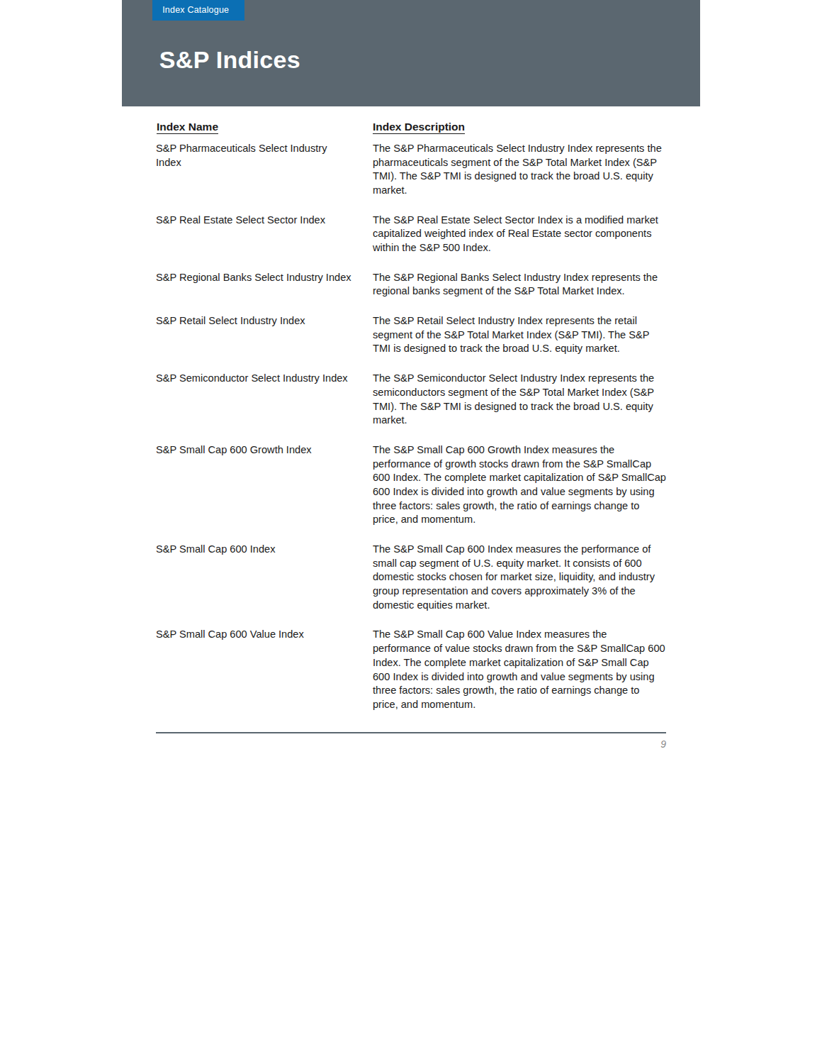Index Catalogue
S&P Indices
| Index Name | Index Description |
| --- | --- |
| S&P Pharmaceuticals Select Industry Index | The S&P Pharmaceuticals Select Industry Index represents the pharmaceuticals segment of the S&P Total Market Index (S&P TMI). The S&P TMI is designed to track the broad U.S. equity market. |
| S&P Real Estate Select Sector Index | The S&P Real Estate Select Sector Index is a modified market capitalized weighted index of Real Estate sector components within the S&P 500 Index. |
| S&P Regional Banks Select Industry Index | The S&P Regional Banks Select Industry Index represents the regional banks segment of the S&P Total Market Index. |
| S&P Retail Select Industry Index | The S&P Retail Select Industry Index represents the retail segment of the S&P Total Market Index (S&P TMI). The S&P TMI is designed to track the broad U.S. equity market. |
| S&P Semiconductor Select Industry Index | The S&P Semiconductor Select Industry Index represents the semiconductors segment of the S&P Total Market Index (S&P TMI). The S&P TMI is designed to track the broad U.S. equity market. |
| S&P Small Cap 600 Growth Index | The S&P Small Cap 600 Growth Index measures the performance of growth stocks drawn from the S&P SmallCap 600 Index. The complete market capitalization of S&P SmallCap 600 Index is divided into growth and value segments by using three factors: sales growth, the ratio of earnings change to price, and momentum. |
| S&P Small Cap 600 Index | The S&P Small Cap 600 Index measures the performance of small cap segment of U.S. equity market. It consists of 600 domestic stocks chosen for market size, liquidity, and industry group representation and covers approximately 3% of the domestic equities market. |
| S&P Small Cap 600 Value Index | The S&P Small Cap 600 Value Index measures the performance of value stocks drawn from the S&P SmallCap 600 Index. The complete market capitalization of S&P Small Cap 600 Index is divided into growth and value segments by using three factors: sales growth, the ratio of earnings change to price, and momentum. |
9